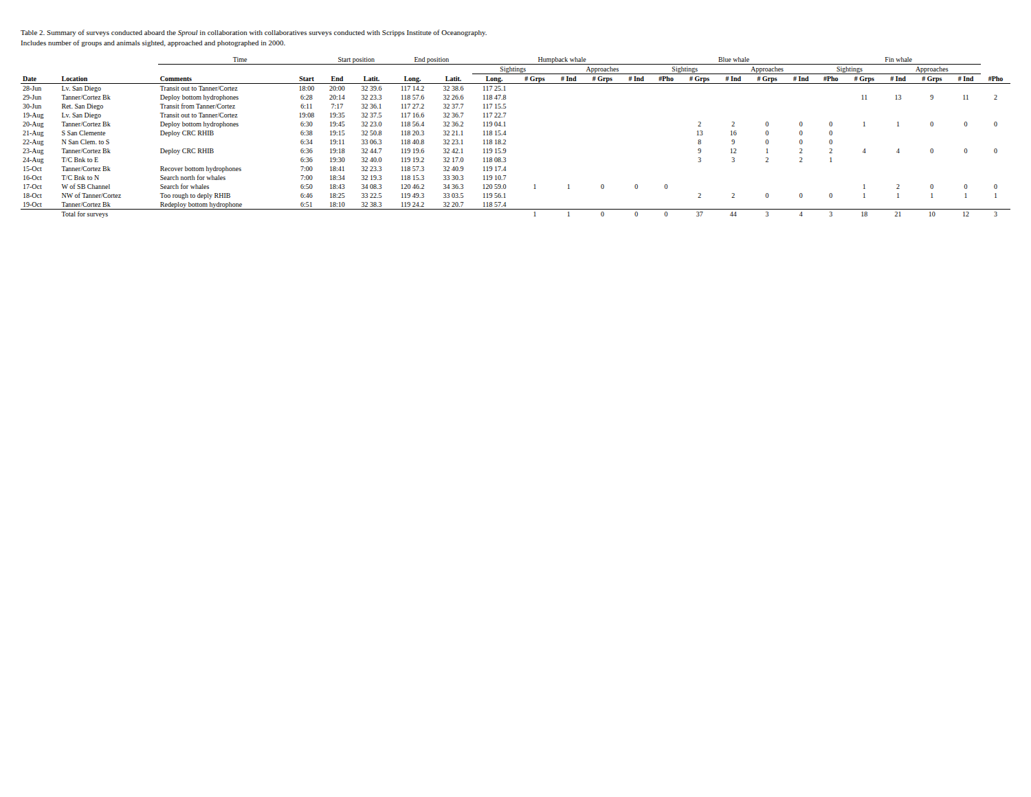Table 2. Summary of surveys conducted aboard the Sproul in collaboration with collaboratives surveys conducted with Scripps Institute of Oceanography.
Includes number of groups and animals sighted, approached and photographed in 2000.
| | Time | Start position | End position | Humpback whale | Blue whale | Fin whale |
| --- | --- | --- | --- | --- | --- | --- |
| | | | | Sightings | Approaches | Sightings | Approaches | Sightings | Approaches |
| Date | Location | Comments | Start | End | Latit. | Long. | Latit. | Long. | # Grps | # Ind | # Grps | # Ind | #Pho | # Grps | # Ind | # Grps | # Ind | #Pho | # Grps | # Ind | # Grps | # Ind | #Pho |
| 28-Jun | Lv. San Diego | Transit out to Tanner/Cortez | 18:00 | 20:00 | 32 39.6 | 117 14.2 | 32 38.6 | 117 25.1 | | | | | | | | | | | | | | | |
| 29-Jun | Tanner/Cortez Bk | Deploy bottom hydrophones | 6:28 | 20:14 | 32 23.3 | 118 57.6 | 32 26.6 | 118 47.8 | | | | | | | | | | | 11 | 13 | 9 | 11 | 2 |
| 30-Jun | Ret. San Diego | Transit from Tanner/Cortez | 6:11 | 7:17 | 32 36.1 | 117 27.2 | 32 37.7 | 117 15.5 | | | | | | | | | | | | | | | |
| 19-Aug | Lv. San Diego | Transit out to Tanner/Cortez | 19:08 | 19:35 | 32 37.5 | 117 16.6 | 32 36.7 | 117 22.7 | | | | | | | | | | | | | | | |
| 20-Aug | Tanner/Cortez Bk | Deploy bottom hydrophones | 6:30 | 19:45 | 32 23.0 | 118 56.4 | 32 36.2 | 119 04.1 | | | | | | 2 | 2 | 0 | 0 | 0 | 1 | 1 | 0 | 0 | 0 |
| 21-Aug | S San Clemente | Deploy CRC RHIB | 6:38 | 19:15 | 32 50.8 | 118 20.3 | 32 21.1 | 118 15.4 | | | | | | 13 | 16 | 0 | 0 | 0 | | | | | |
| 22-Aug | N San Clem. to S | | 6:34 | 19:11 | 33 06.3 | 118 40.8 | 32 23.1 | 118 18.2 | | | | | | 8 | 9 | 0 | 0 | 0 | | | | | |
| 23-Aug | Tanner/Cortez Bk | Deploy CRC RHIB | 6:36 | 19:18 | 32 44.7 | 119 19.6 | 32 42.1 | 119 15.9 | | | | | | 9 | 12 | 1 | 2 | 2 | 4 | 4 | 0 | 0 | 0 |
| 24-Aug | T/C Bnk to E | | 6:36 | 19:30 | 32 40.0 | 119 19.2 | 32 17.0 | 118 08.3 | | | | | | 3 | 3 | 2 | 2 | 1 | | | | | |
| 15-Oct | Tanner/Cortez Bk | Recover bottom hydrophones | 7:00 | 18:41 | 32 23.3 | 118 57.3 | 32 40.9 | 119 17.4 | | | | | | | | | | | | | | | |
| 16-Oct | T/C Bnk to N | Search north for whales | 7:00 | 18:34 | 32 19.3 | 118 15.3 | 33 30.3 | 119 10.7 | | | | | | | | | | | | | | | |
| 17-Oct | W of SB Channel | Search for whales | 6:50 | 18:43 | 34 08.3 | 120 46.2 | 34 36.3 | 120 59.0 | 1 | 1 | 0 | 0 | 0 | | | | | | 1 | 2 | 0 | 0 | 0 |
| 18-Oct | NW of Tanner/Cortez | Too rough to deply RHIB | 6:46 | 18:25 | 33 22.5 | 119 49.3 | 33 03.5 | 119 56.1 | | | | | | 2 | 2 | 0 | 0 | 0 | 1 | 1 | 1 | 1 | 1 |
| 19-Oct | Tanner/Cortez Bk | Redeploy bottom hydrophone | 6:51 | 18:10 | 32 38.3 | 119 24.2 | 32 20.7 | 118 57.4 | | | | | | | | | | | | | | | |
| | Total for surveys | | | | | | | | 1 | 1 | 0 | 0 | 0 | 37 | 44 | 3 | 4 | 3 | 18 | 21 | 10 | 12 | 3 |